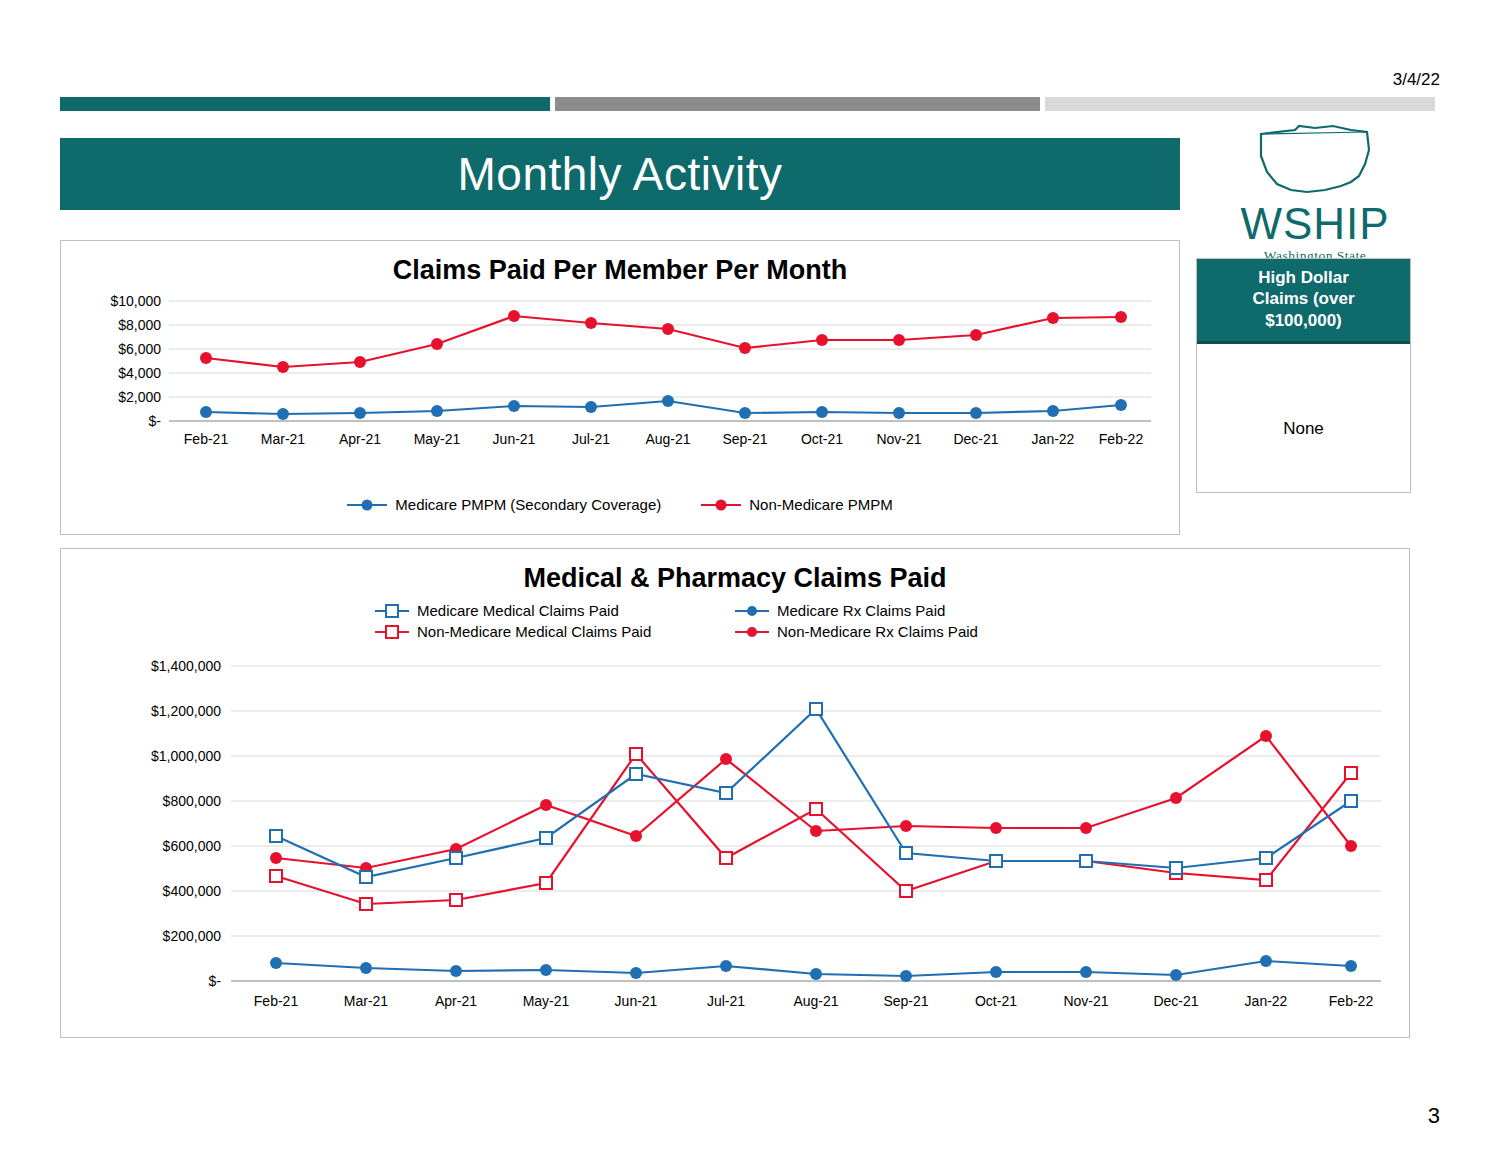3/4/22
Monthly Activity
WSHIP
Washington State
Health Insurance Pool
Claims Paid Per Member Per Month
$10,000 $8,000 $6,000 $4,000 $2,000 $- Feb-21 Mar-21 Apr-21 May-21 Jun-21 Jul-21 Aug-21 Sep-21 Oct-21 Nov-21 Dec-21 Jan-22 Feb-22
Medicare PMPM (Secondary Coverage)
Non-Medicare PMPM
High Dollar
Claims (over
$100,000)
None
Medical & Pharmacy Claims Paid
Medicare Medical Claims Paid
Medicare Rx Claims Paid
Non-Medicare Medical Claims Paid
Non-Medicare Rx Claims Paid
$1,400,000 $1,200,000 $1,000,000 $800,000 $600,000 $400,000 $200,000 $- Feb-21 Mar-21 Apr-21 May-21 Jun-21 Jul-21 Aug-21 Sep-21 Oct-21 Nov-21 Dec-21 Jan-22 Feb-22
3